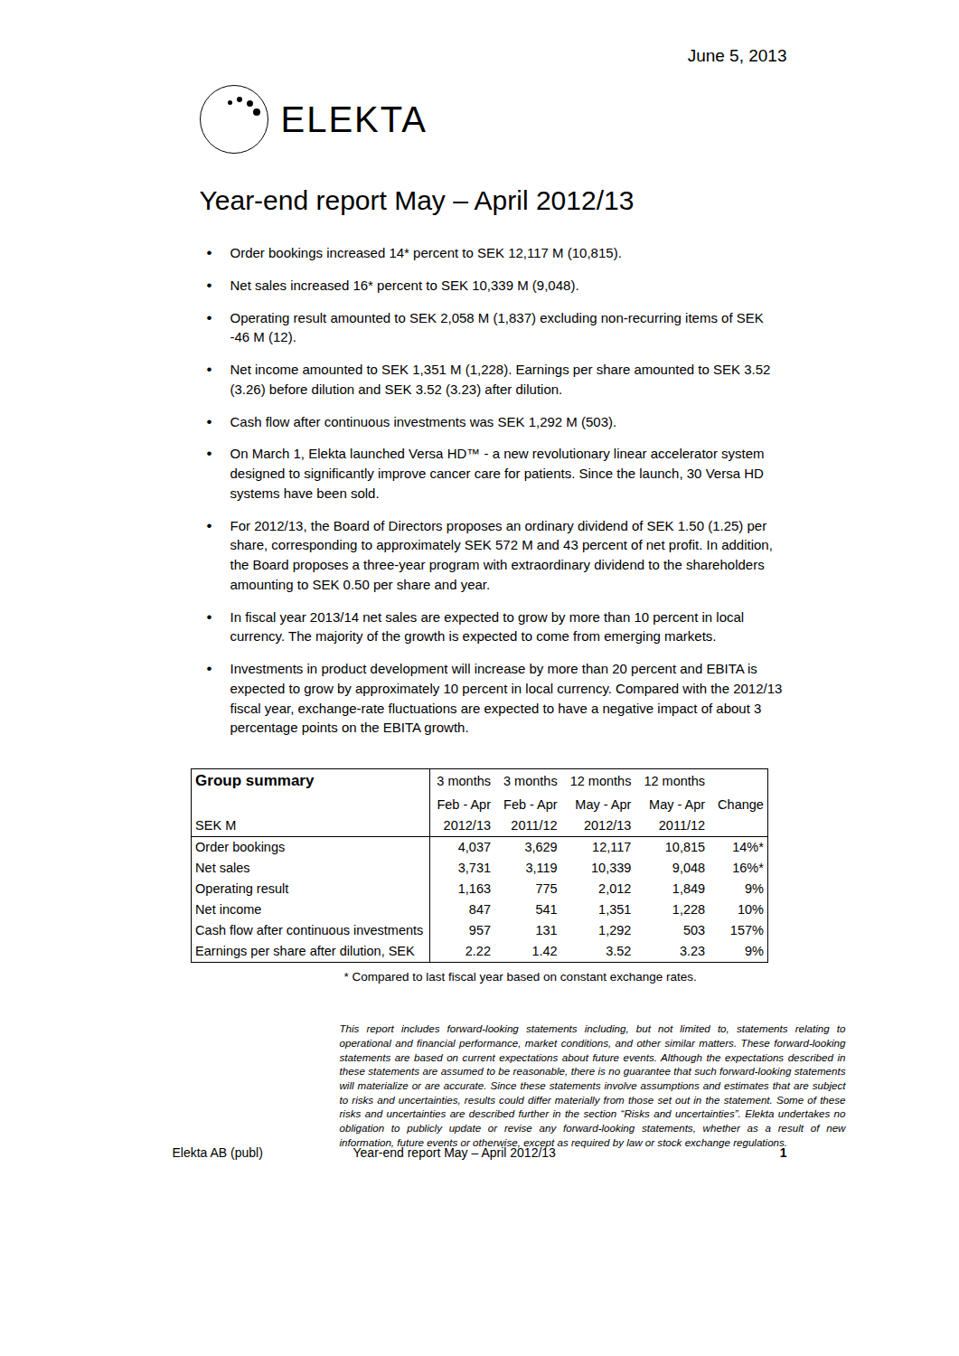June 5, 2013
ELEKTA
Year-end report May – April 2012/13
Order bookings increased 14* percent to SEK 12,117 M (10,815).
Net sales increased 16* percent to SEK 10,339 M (9,048).
Operating result amounted to SEK 2,058 M (1,837) excluding non-recurring items of SEK -46 M (12).
Net income amounted to SEK 1,351 M (1,228). Earnings per share amounted to SEK 3.52 (3.26) before dilution and SEK 3.52 (3.23) after dilution.
Cash flow after continuous investments was SEK 1,292 M (503).
On March 1, Elekta launched Versa HD™ - a new revolutionary linear accelerator system designed to significantly improve cancer care for patients. Since the launch, 30 Versa HD systems have been sold.
For 2012/13, the Board of Directors proposes an ordinary dividend of SEK 1.50 (1.25) per share, corresponding to approximately SEK 572 M and 43 percent of net profit. In addition, the Board proposes a three-year program with extraordinary dividend to the shareholders amounting to SEK 0.50 per share and year.
In fiscal year 2013/14 net sales are expected to grow by more than 10 percent in local currency. The majority of the growth is expected to come from emerging markets.
Investments in product development will increase by more than 20 percent and EBITA is expected to grow by approximately 10 percent in local currency. Compared with the 2012/13 fiscal year, exchange-rate fluctuations are expected to have a negative impact of about 3 percentage points on the EBITA growth.
| Group summary | 3 months | 3 months | 12 months | 12 months | |
| --- | --- | --- | --- | --- | --- |
| | Feb - Apr | Feb - Apr | May - Apr | May - Apr | Change |
| SEK M | 2012/13 | 2011/12 | 2012/13 | 2011/12 | |
| Order bookings | 4,037 | 3,629 | 12,117 | 10,815 | 14%* |
| Net sales | 3,731 | 3,119 | 10,339 | 9,048 | 16%* |
| Operating result | 1,163 | 775 | 2,012 | 1,849 | 9% |
| Net income | 847 | 541 | 1,351 | 1,228 | 10% |
| Cash flow after continuous investments | 957 | 131 | 1,292 | 503 | 157% |
| Earnings per share after dilution, SEK | 2.22 | 1.42 | 3.52 | 3.23 | 9% |
* Compared to last fiscal year based on constant exchange rates.
This report includes forward-looking statements including, but not limited to, statements relating to operational and financial performance, market conditions, and other similar matters. These forward-looking statements are based on current expectations about future events. Although the expectations described in these statements are assumed to be reasonable, there is no guarantee that such forward-looking statements will materialize or are accurate. Since these statements involve assumptions and estimates that are subject to risks and uncertainties, results could differ materially from those set out in the statement. Some of these risks and uncertainties are described further in the section “Risks and uncertainties”. Elekta undertakes no obligation to publicly update or revise any forward-looking statements, whether as a result of new information, future events or otherwise, except as required by law or stock exchange regulations.
Elekta AB (publ)
Year-end report May – April 2012/13
1